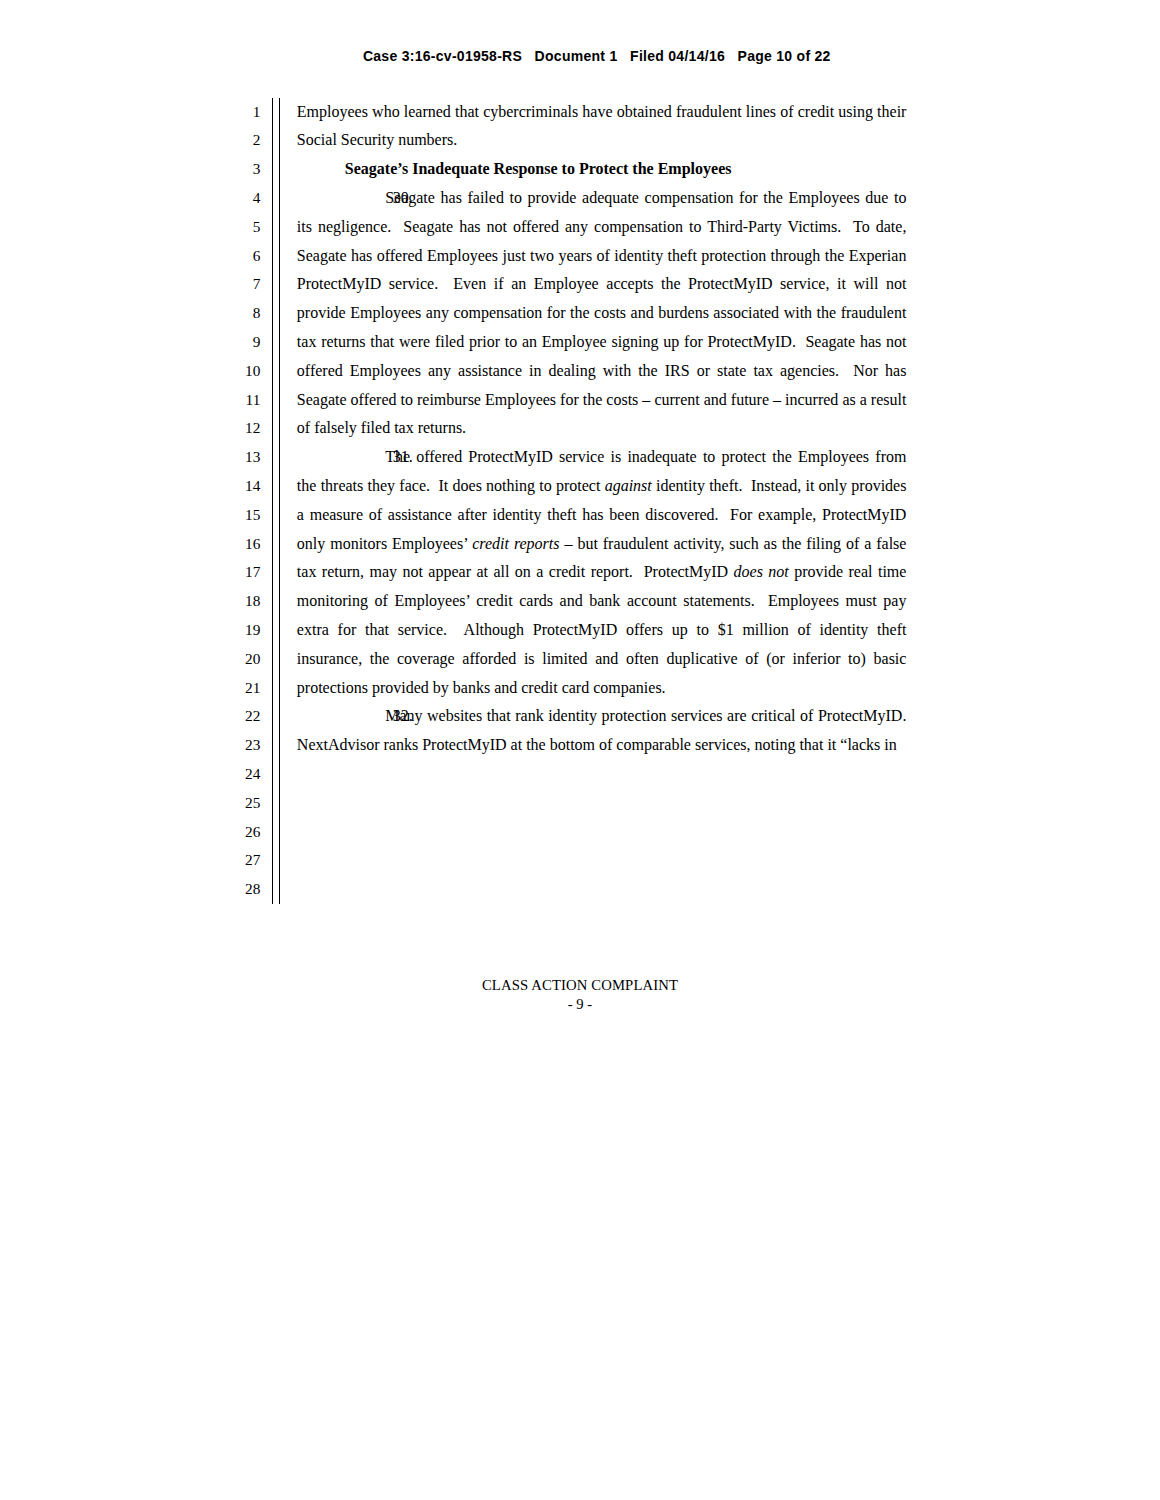Case 3:16-cv-01958-RS Document 1 Filed 04/14/16 Page 10 of 22
1
2
3
4
5
6
7
8
9
10
11
12
13
14
15
16
17
18
19
20
21
22
23
24
25
26
27
28
Employees who learned that cybercriminals have obtained fraudulent lines of credit using their Social Security numbers.
Seagate’s Inadequate Response to Protect the Employees
30. Seagate has failed to provide adequate compensation for the Employees due to its negligence. Seagate has not offered any compensation to Third-Party Victims. To date, Seagate has offered Employees just two years of identity theft protection through the Experian ProtectMyID service. Even if an Employee accepts the ProtectMyID service, it will not provide Employees any compensation for the costs and burdens associated with the fraudulent tax returns that were filed prior to an Employee signing up for ProtectMyID. Seagate has not offered Employees any assistance in dealing with the IRS or state tax agencies. Nor has Seagate offered to reimburse Employees for the costs – current and future – incurred as a result of falsely filed tax returns.
31. The offered ProtectMyID service is inadequate to protect the Employees from the threats they face. It does nothing to protect against identity theft. Instead, it only provides a measure of assistance after identity theft has been discovered. For example, ProtectMyID only monitors Employees’ credit reports – but fraudulent activity, such as the filing of a false tax return, may not appear at all on a credit report. ProtectMyID does not provide real time monitoring of Employees’ credit cards and bank account statements. Employees must pay extra for that service. Although ProtectMyID offers up to $1 million of identity theft insurance, the coverage afforded is limited and often duplicative of (or inferior to) basic protections provided by banks and credit card companies.
32. Many websites that rank identity protection services are critical of ProtectMyID. NextAdvisor ranks ProtectMyID at the bottom of comparable services, noting that it “lacks in
CLASS ACTION COMPLAINT
- 9 -